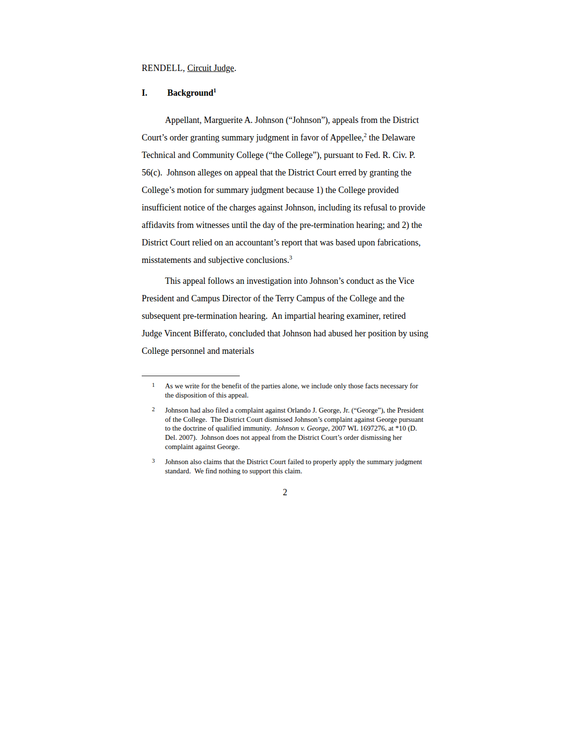RENDELL, Circuit Judge.
I. Background1
Appellant, Marguerite A. Johnson (“Johnson”), appeals from the District Court’s order granting summary judgment in favor of Appellee,2 the Delaware Technical and Community College (“the College”), pursuant to Fed. R. Civ. P. 56(c). Johnson alleges on appeal that the District Court erred by granting the College’s motion for summary judgment because 1) the College provided insufficient notice of the charges against Johnson, including its refusal to provide affidavits from witnesses until the day of the pre-termination hearing; and 2) the District Court relied on an accountant’s report that was based upon fabrications, misstatements and subjective conclusions.3
This appeal follows an investigation into Johnson’s conduct as the Vice President and Campus Director of the Terry Campus of the College and the subsequent pre-termination hearing. An impartial hearing examiner, retired Judge Vincent Bifferato, concluded that Johnson had abused her position by using College personnel and materials
1 As we write for the benefit of the parties alone, we include only those facts necessary for the disposition of this appeal.
2 Johnson had also filed a complaint against Orlando J. George, Jr. (“George”), the President of the College. The District Court dismissed Johnson’s complaint against George pursuant to the doctrine of qualified immunity. Johnson v. George, 2007 WL 1697276, at *10 (D. Del. 2007). Johnson does not appeal from the District Court’s order dismissing her complaint against George.
3 Johnson also claims that the District Court failed to properly apply the summary judgment standard. We find nothing to support this claim.
2